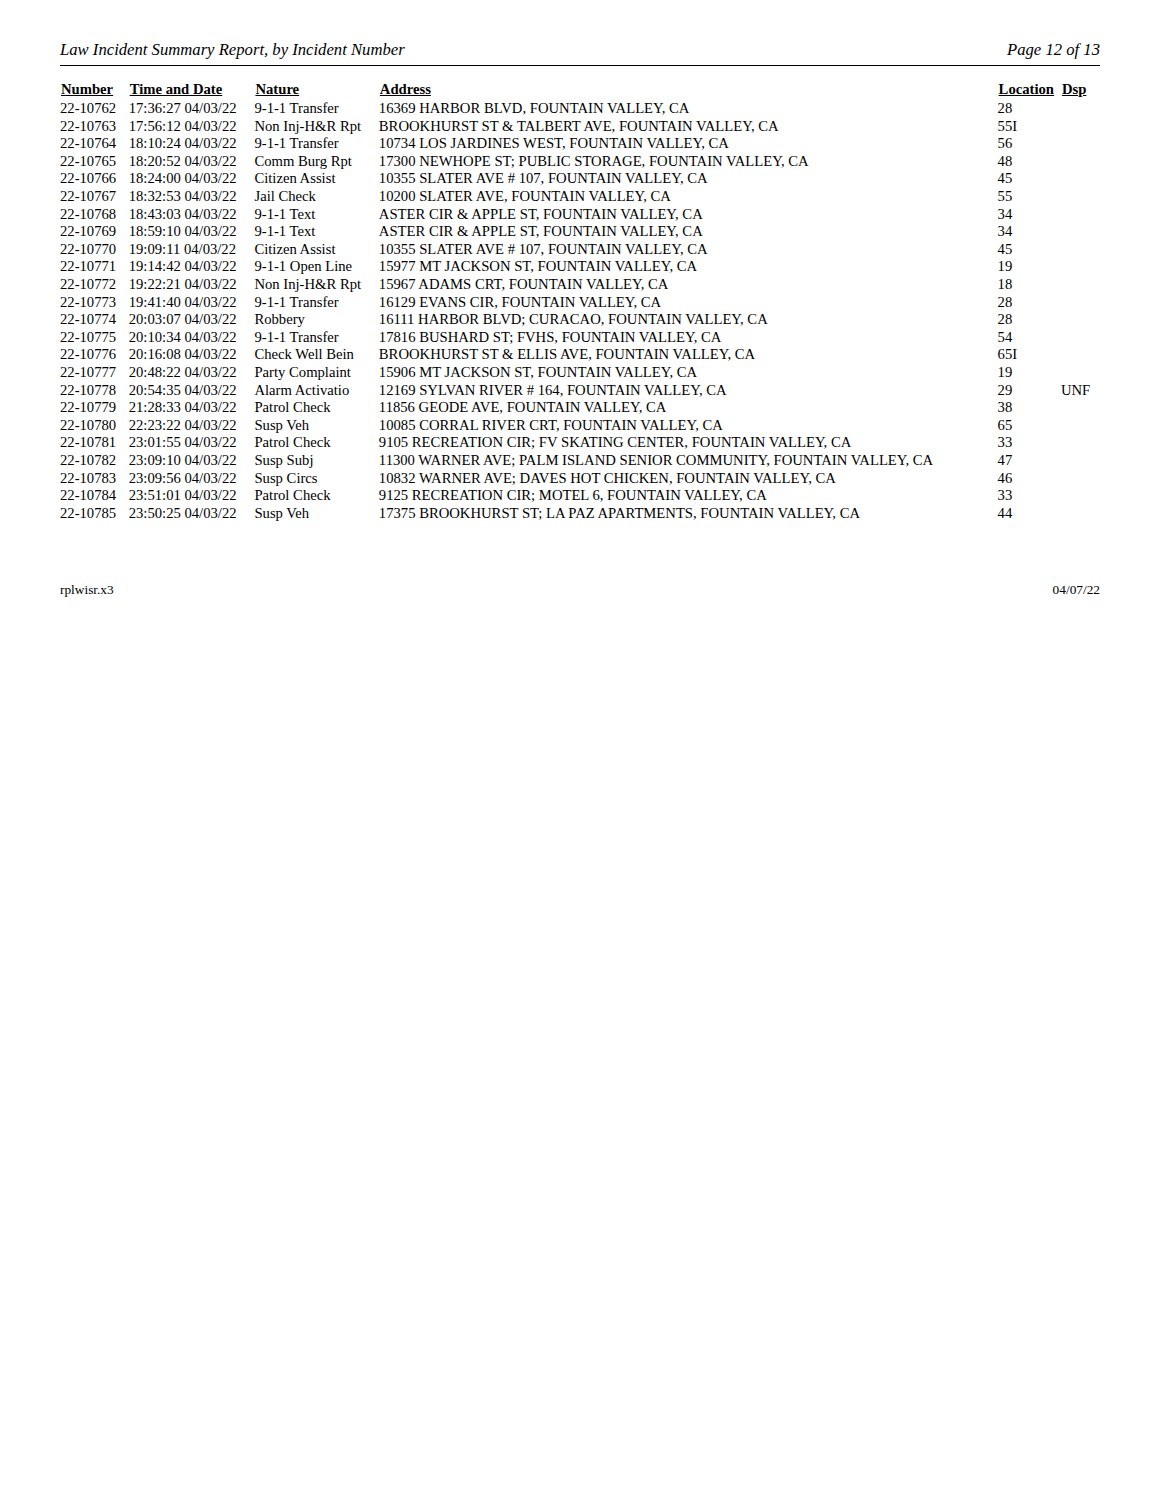Law Incident Summary Report, by Incident Number Page 12 of 13
| Number | Time and Date | Nature | Address | Location | Dsp |
| --- | --- | --- | --- | --- | --- |
| 22-10762 | 17:36:27 04/03/22 | 9-1-1 Transfer | 16369 HARBOR BLVD, FOUNTAIN VALLEY, CA | 28 | |
| 22-10763 | 17:56:12 04/03/22 | Non Inj-H&R Rpt | BROOKHURST ST & TALBERT AVE, FOUNTAIN VALLEY, CA | 55I | |
| 22-10764 | 18:10:24 04/03/22 | 9-1-1 Transfer | 10734 LOS JARDINES WEST, FOUNTAIN VALLEY, CA | 56 | |
| 22-10765 | 18:20:52 04/03/22 | Comm Burg Rpt | 17300 NEWHOPE ST; PUBLIC STORAGE, FOUNTAIN VALLEY, CA | 48 | |
| 22-10766 | 18:24:00 04/03/22 | Citizen Assist | 10355 SLATER AVE # 107, FOUNTAIN VALLEY, CA | 45 | |
| 22-10767 | 18:32:53 04/03/22 | Jail Check | 10200 SLATER AVE, FOUNTAIN VALLEY, CA | 55 | |
| 22-10768 | 18:43:03 04/03/22 | 9-1-1 Text | ASTER CIR & APPLE ST, FOUNTAIN VALLEY, CA | 34 | |
| 22-10769 | 18:59:10 04/03/22 | 9-1-1 Text | ASTER CIR & APPLE ST, FOUNTAIN VALLEY, CA | 34 | |
| 22-10770 | 19:09:11 04/03/22 | Citizen Assist | 10355 SLATER AVE # 107, FOUNTAIN VALLEY, CA | 45 | |
| 22-10771 | 19:14:42 04/03/22 | 9-1-1 Open Line | 15977 MT JACKSON ST, FOUNTAIN VALLEY, CA | 19 | |
| 22-10772 | 19:22:21 04/03/22 | Non Inj-H&R Rpt | 15967 ADAMS CRT, FOUNTAIN VALLEY, CA | 18 | |
| 22-10773 | 19:41:40 04/03/22 | 9-1-1 Transfer | 16129 EVANS CIR, FOUNTAIN VALLEY, CA | 28 | |
| 22-10774 | 20:03:07 04/03/22 | Robbery | 16111 HARBOR BLVD; CURACAO, FOUNTAIN VALLEY, CA | 28 | |
| 22-10775 | 20:10:34 04/03/22 | 9-1-1 Transfer | 17816 BUSHARD ST; FVHS, FOUNTAIN VALLEY, CA | 54 | |
| 22-10776 | 20:16:08 04/03/22 | Check Well Bein | BROOKHURST ST & ELLIS AVE, FOUNTAIN VALLEY, CA | 65I | |
| 22-10777 | 20:48:22 04/03/22 | Party Complaint | 15906 MT JACKSON ST, FOUNTAIN VALLEY, CA | 19 | |
| 22-10778 | 20:54:35 04/03/22 | Alarm Activatio | 12169 SYLVAN RIVER # 164, FOUNTAIN VALLEY, CA | 29 | UNF |
| 22-10779 | 21:28:33 04/03/22 | Patrol Check | 11856 GEODE AVE, FOUNTAIN VALLEY, CA | 38 | |
| 22-10780 | 22:23:22 04/03/22 | Susp Veh | 10085 CORRAL RIVER CRT, FOUNTAIN VALLEY, CA | 65 | |
| 22-10781 | 23:01:55 04/03/22 | Patrol Check | 9105 RECREATION CIR; FV SKATING CENTER, FOUNTAIN VALLEY, CA | 33 | |
| 22-10782 | 23:09:10 04/03/22 | Susp Subj | 11300 WARNER AVE; PALM ISLAND SENIOR COMMUNITY, FOUNTAIN VALLEY, CA | 47 | |
| 22-10783 | 23:09:56 04/03/22 | Susp Circs | 10832 WARNER AVE; DAVES HOT CHICKEN, FOUNTAIN VALLEY, CA | 46 | |
| 22-10784 | 23:51:01 04/03/22 | Patrol Check | 9125 RECREATION CIR; MOTEL 6, FOUNTAIN VALLEY, CA | 33 | |
| 22-10785 | 23:50:25 04/03/22 | Susp Veh | 17375 BROOKHURST ST; LA PAZ APARTMENTS, FOUNTAIN VALLEY, CA | 44 | |
rplwisr.x3 04/07/22